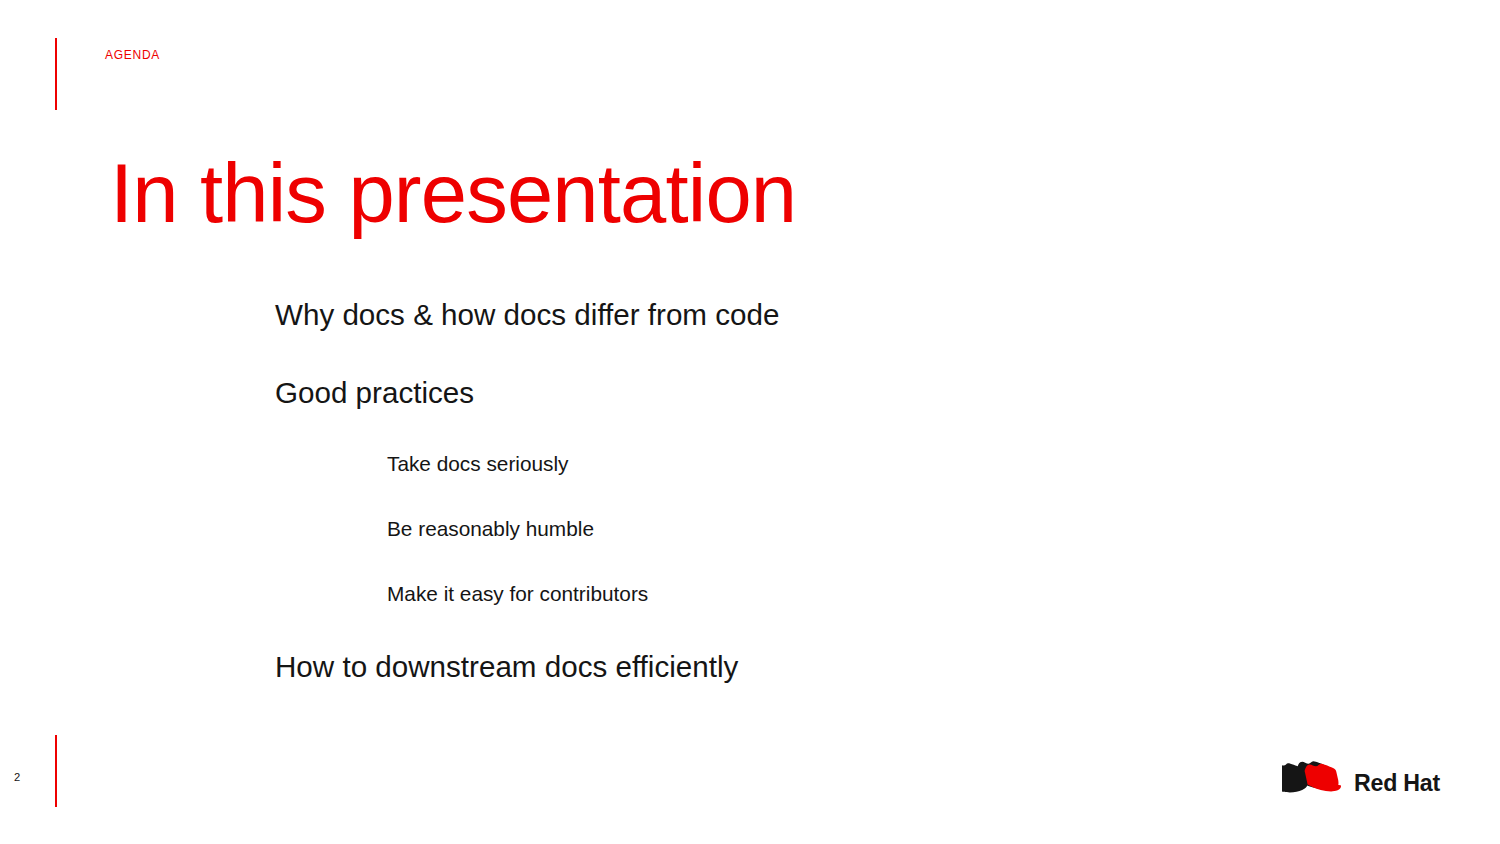Agenda
In this presentation
Why docs & how docs differ from code
Good practices
Take docs seriously
Be reasonably humble
Make it easy for contributors
How to downstream docs efficiently
2
Red Hat